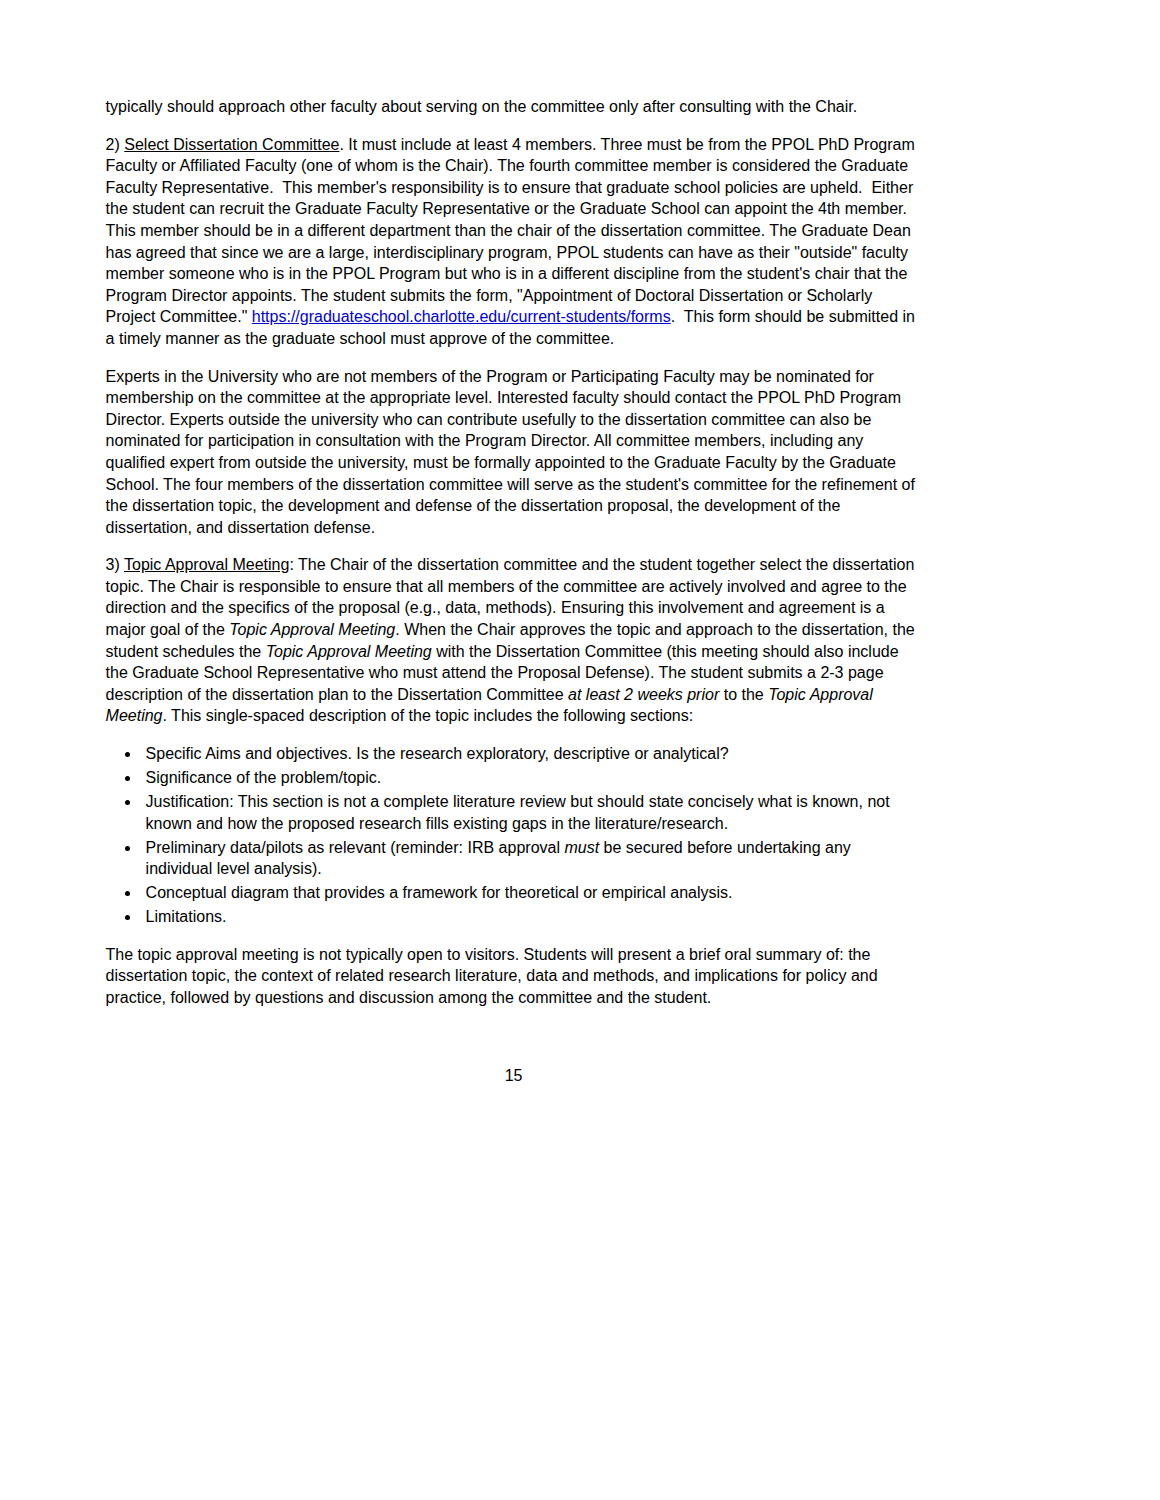typically should approach other faculty about serving on the committee only after consulting with the Chair.
2) Select Dissertation Committee. It must include at least 4 members. Three must be from the PPOL PhD Program Faculty or Affiliated Faculty (one of whom is the Chair). The fourth committee member is considered the Graduate Faculty Representative. This member's responsibility is to ensure that graduate school policies are upheld. Either the student can recruit the Graduate Faculty Representative or the Graduate School can appoint the 4th member. This member should be in a different department than the chair of the dissertation committee. The Graduate Dean has agreed that since we are a large, interdisciplinary program, PPOL students can have as their "outside" faculty member someone who is in the PPOL Program but who is in a different discipline from the student's chair that the Program Director appoints. The student submits the form, "Appointment of Doctoral Dissertation or Scholarly Project Committee." https://graduateschool.charlotte.edu/current-students/forms. This form should be submitted in a timely manner as the graduate school must approve of the committee.
Experts in the University who are not members of the Program or Participating Faculty may be nominated for membership on the committee at the appropriate level. Interested faculty should contact the PPOL PhD Program Director. Experts outside the university who can contribute usefully to the dissertation committee can also be nominated for participation in consultation with the Program Director. All committee members, including any qualified expert from outside the university, must be formally appointed to the Graduate Faculty by the Graduate School. The four members of the dissertation committee will serve as the student's committee for the refinement of the dissertation topic, the development and defense of the dissertation proposal, the development of the dissertation, and dissertation defense.
3) Topic Approval Meeting: The Chair of the dissertation committee and the student together select the dissertation topic. The Chair is responsible to ensure that all members of the committee are actively involved and agree to the direction and the specifics of the proposal (e.g., data, methods). Ensuring this involvement and agreement is a major goal of the Topic Approval Meeting. When the Chair approves the topic and approach to the dissertation, the student schedules the Topic Approval Meeting with the Dissertation Committee (this meeting should also include the Graduate School Representative who must attend the Proposal Defense). The student submits a 2-3 page description of the dissertation plan to the Dissertation Committee at least 2 weeks prior to the Topic Approval Meeting. This single-spaced description of the topic includes the following sections:
Specific Aims and objectives. Is the research exploratory, descriptive or analytical?
Significance of the problem/topic.
Justification: This section is not a complete literature review but should state concisely what is known, not known and how the proposed research fills existing gaps in the literature/research.
Preliminary data/pilots as relevant (reminder: IRB approval must be secured before undertaking any individual level analysis).
Conceptual diagram that provides a framework for theoretical or empirical analysis.
Limitations.
The topic approval meeting is not typically open to visitors. Students will present a brief oral summary of: the dissertation topic, the context of related research literature, data and methods, and implications for policy and practice, followed by questions and discussion among the committee and the student.
15